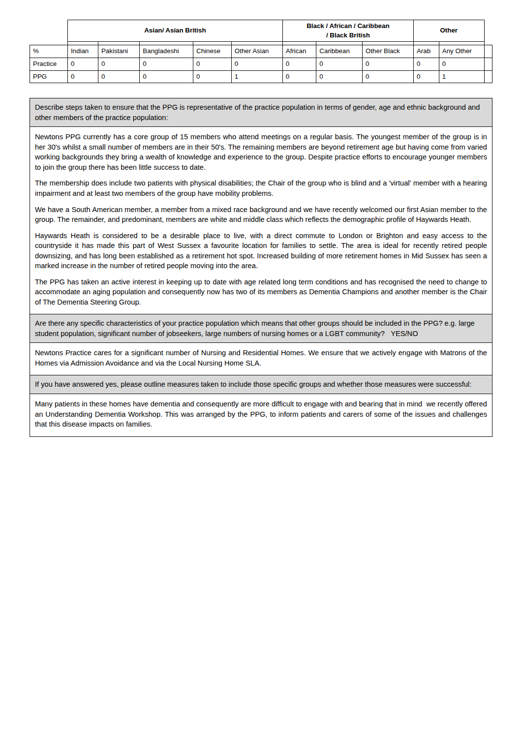| | Asian/ Asian British | Black / African / Caribbean / Black British | Other | |
| % | Indian | Pakistani | Bangladeshi | Chinese | Other Asian | African | Caribbean | Other Black | Arab | Any Other | |
| Practice | 0 | 0 | 0 | 0 | 0 | 0 | 0 | 0 | 0 | 0 | |
| PPG | 0 | 0 | 0 | 0 | 1 | 0 | 0 | 0 | 0 | 1 | |
Describe steps taken to ensure that the PPG is representative of the practice population in terms of gender, age and ethnic background and other members of the practice population:
Newtons PPG currently has a core group of 15 members who attend meetings on a regular basis. The youngest member of the group is in her 30's whilst a small number of members are in their 50's. The remaining members are beyond retirement age but having come from varied working backgrounds they bring a wealth of knowledge and experience to the group. Despite practice efforts to encourage younger members to join the group there has been little success to date.
The membership does include two patients with physical disabilities; the Chair of the group who is blind and a 'virtual' member with a hearing impairment and at least two members of the group have mobility problems.
We have a South American member, a member from a mixed race background and we have recently welcomed our first Asian member to the group. The remainder, and predominant, members are white and middle class which reflects the demographic profile of Haywards Heath.
Haywards Heath is considered to be a desirable place to live, with a direct commute to London or Brighton and easy access to the countryside it has made this part of West Sussex a favourite location for families to settle. The area is ideal for recently retired people downsizing, and has long been established as a retirement hot spot. Increased building of more retirement homes in Mid Sussex has seen a marked increase in the number of retired people moving into the area.
The PPG has taken an active interest in keeping up to date with age related long term conditions and has recognised the need to change to accommodate an aging population and consequently now has two of its members as Dementia Champions and another member is the Chair of The Dementia Steering Group.
Are there any specific characteristics of your practice population which means that other groups should be included in the PPG? e.g. large student population, significant number of jobseekers, large numbers of nursing homes or a LGBT community? YES/NO
Newtons Practice cares for a significant number of Nursing and Residential Homes. We ensure that we actively engage with Matrons of the Homes via Admission Avoidance and via the Local Nursing Home SLA.
If you have answered yes, please outline measures taken to include those specific groups and whether those measures were successful:
Many patients in these homes have dementia and consequently are more difficult to engage with and bearing that in mind we recently offered an Understanding Dementia Workshop. This was arranged by the PPG, to inform patients and carers of some of the issues and challenges that this disease impacts on families.